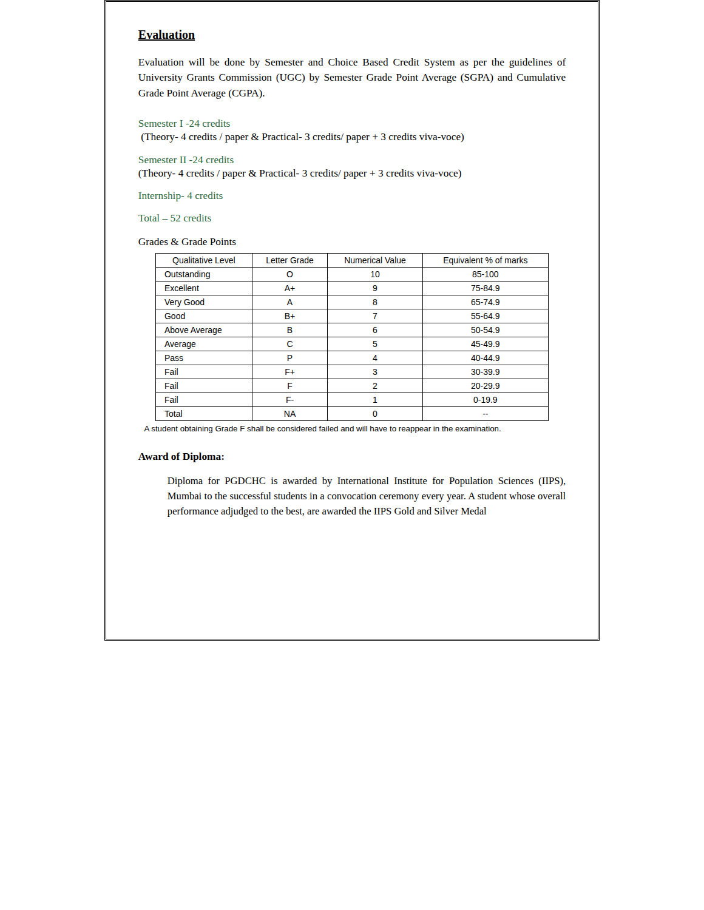Evaluation
Evaluation will be done by Semester and Choice Based Credit System as per the guidelines of University Grants Commission (UGC) by Semester Grade Point Average (SGPA) and Cumulative Grade Point Average (CGPA).
Semester I -24 credits
(Theory- 4 credits / paper & Practical- 3 credits/ paper + 3 credits viva-voce)
Semester II -24 credits
(Theory- 4 credits / paper & Practical- 3 credits/ paper + 3 credits viva-voce)
Internship- 4 credits
Total – 52 credits
Grades & Grade Points
| Qualitative Level | Letter Grade | Numerical Value | Equivalent % of marks |
| --- | --- | --- | --- |
| Outstanding | O | 10 | 85-100 |
| Excellent | A+ | 9 | 75-84.9 |
| Very Good | A | 8 | 65-74.9 |
| Good | B+ | 7 | 55-64.9 |
| Above Average | B | 6 | 50-54.9 |
| Average | C | 5 | 45-49.9 |
| Pass | P | 4 | 40-44.9 |
| Fail | F+ | 3 | 30-39.9 |
| Fail | F | 2 | 20-29.9 |
| Fail | F- | 1 | 0-19.9 |
| Total | NA | 0 | -- |
A student obtaining Grade F shall be considered failed and will have to reappear in the examination.
Award of Diploma:
Diploma for PGDCHC is awarded by International Institute for Population Sciences (IIPS), Mumbai to the successful students in a convocation ceremony every year. A student whose overall performance adjudged to the best, are awarded the IIPS Gold and Silver Medal